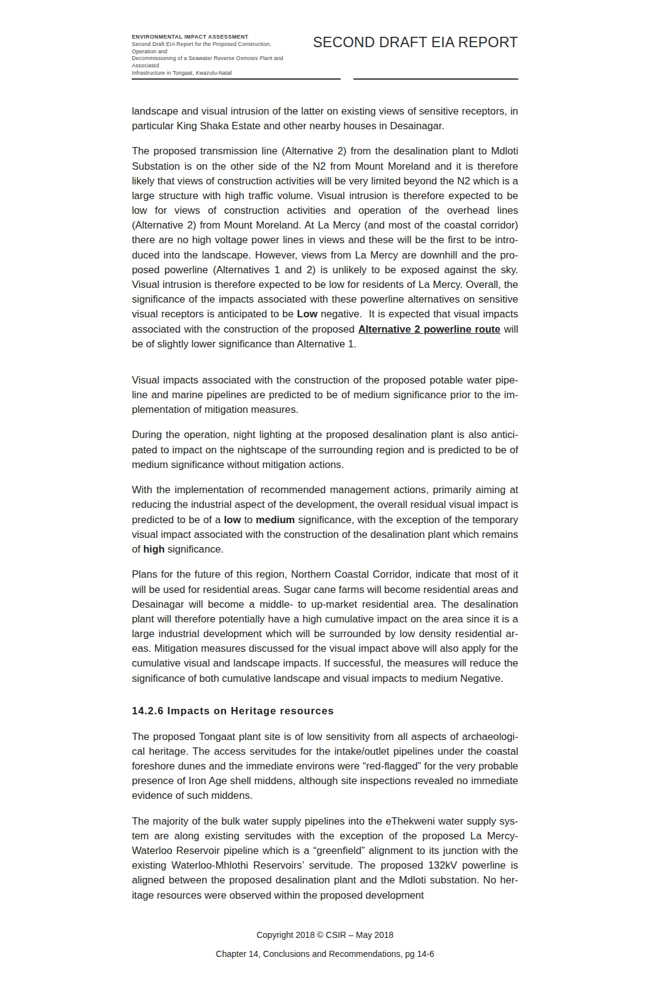ENVIRONMENTAL IMPACT ASSESSMENT
Second Draft EIA Report for the Proposed Construction, Operation and
Decommissioning of a Seawater Reverse Osmosis Plant and Associated
Infrastructure in Tongaat, Kwazulu-Natal
SECOND DRAFT EIA REPORT
landscape and visual intrusion of the latter on existing views of sensitive receptors, in particular King Shaka Estate and other nearby houses in Desainagar.
The proposed transmission line (Alternative 2) from the desalination plant to Mdloti Substation is on the other side of the N2 from Mount Moreland and it is therefore likely that views of construction activities will be very limited beyond the N2 which is a large structure with high traffic volume. Visual intrusion is therefore expected to be low for views of construction activities and operation of the overhead lines (Alternative 2) from Mount Moreland. At La Mercy (and most of the coastal corridor) there are no high voltage power lines in views and these will be the first to be introduced into the landscape. However, views from La Mercy are downhill and the proposed powerline (Alternatives 1 and 2) is unlikely to be exposed against the sky. Visual intrusion is therefore expected to be low for residents of La Mercy. Overall, the significance of the impacts associated with these powerline alternatives on sensitive visual receptors is anticipated to be Low negative. It is expected that visual impacts associated with the construction of the proposed Alternative 2 powerline route will be of slightly lower significance than Alternative 1.
Visual impacts associated with the construction of the proposed potable water pipeline and marine pipelines are predicted to be of medium significance prior to the implementation of mitigation measures.
During the operation, night lighting at the proposed desalination plant is also anticipated to impact on the nightscape of the surrounding region and is predicted to be of medium significance without mitigation actions.
With the implementation of recommended management actions, primarily aiming at reducing the industrial aspect of the development, the overall residual visual impact is predicted to be of a low to medium significance, with the exception of the temporary visual impact associated with the construction of the desalination plant which remains of high significance.
Plans for the future of this region, Northern Coastal Corridor, indicate that most of it will be used for residential areas. Sugar cane farms will become residential areas and Desainagar will become a middle- to up-market residential area. The desalination plant will therefore potentially have a high cumulative impact on the area since it is a large industrial development which will be surrounded by low density residential areas. Mitigation measures discussed for the visual impact above will also apply for the cumulative visual and landscape impacts. If successful, the measures will reduce the significance of both cumulative landscape and visual impacts to medium Negative.
14.2.6 Impacts on Heritage resources
The proposed Tongaat plant site is of low sensitivity from all aspects of archaeological heritage. The access servitudes for the intake/outlet pipelines under the coastal foreshore dunes and the immediate environs were “red-flagged” for the very probable presence of Iron Age shell middens, although site inspections revealed no immediate evidence of such middens.
The majority of the bulk water supply pipelines into the eThekweni water supply system are along existing servitudes with the exception of the proposed La Mercy-Waterloo Reservoir pipeline which is a “greenfield” alignment to its junction with the existing Waterloo-Mhlothi Reservoirs’ servitude. The proposed 132kV powerline is aligned between the proposed desalination plant and the Mdloti substation. No heritage resources were observed within the proposed development
Copyright 2018 © CSIR – May 2018
Chapter 14, Conclusions and Recommendations, pg 14-6